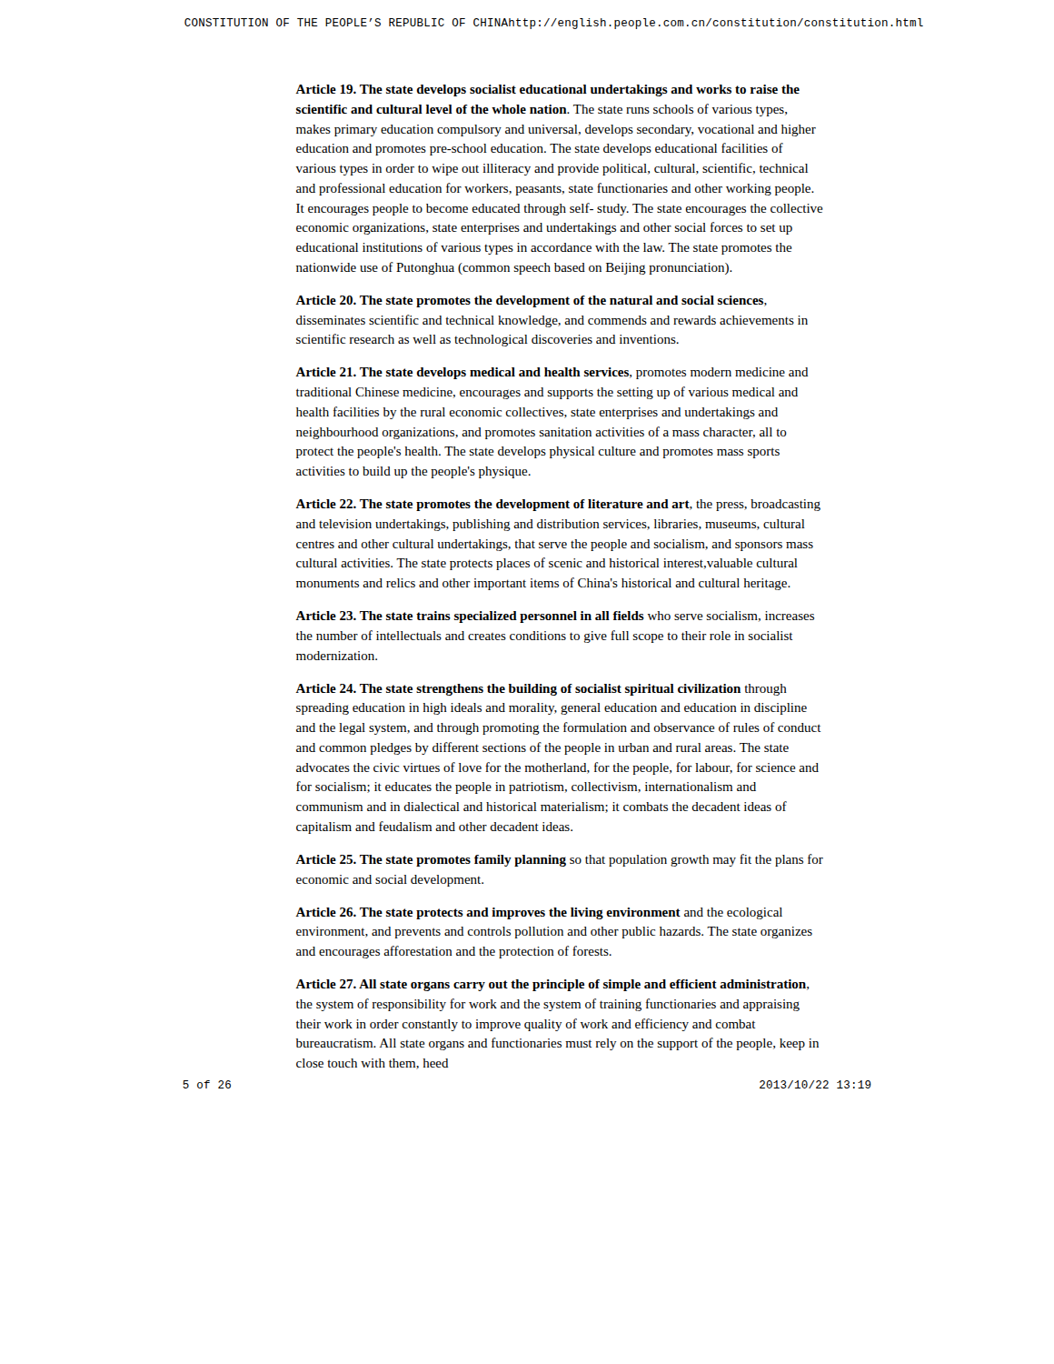CONSTITUTION OF THE PEOPLE’S REPUBLIC OF CHINA http://english.people.com.cn/constitution/constitution.html
Article 19. The state develops socialist educational undertakings and works to raise the scientific and cultural level of the whole nation. The state runs schools of various types, makes primary education compulsory and universal, develops secondary, vocational and higher education and promotes pre-school education. The state develops educational facilities of various types in order to wipe out illiteracy and provide political, cultural, scientific, technical and professional education for workers, peasants, state functionaries and other working people. It encourages people to become educated through self- study. The state encourages the collective economic organizations, state enterprises and undertakings and other social forces to set up educational institutions of various types in accordance with the law. The state promotes the nationwide use of Putonghua (common speech based on Beijing pronunciation).
Article 20. The state promotes the development of the natural and social sciences, disseminates scientific and technical knowledge, and commends and rewards achievements in scientific research as well as technological discoveries and inventions.
Article 21. The state develops medical and health services, promotes modern medicine and traditional Chinese medicine, encourages and supports the setting up of various medical and health facilities by the rural economic collectives, state enterprises and undertakings and neighbourhood organizations, and promotes sanitation activities of a mass character, all to protect the people's health. The state develops physical culture and promotes mass sports activities to build up the people's physique.
Article 22. The state promotes the development of literature and art, the press, broadcasting and television undertakings, publishing and distribution services, libraries, museums, cultural centres and other cultural undertakings, that serve the people and socialism, and sponsors mass cultural activities. The state protects places of scenic and historical interest,valuable cultural monuments and relics and other important items of China's historical and cultural heritage.
Article 23. The state trains specialized personnel in all fields who serve socialism, increases the number of intellectuals and creates conditions to give full scope to their role in socialist modernization.
Article 24. The state strengthens the building of socialist spiritual civilization through spreading education in high ideals and morality, general education and education in discipline and the legal system, and through promoting the formulation and observance of rules of conduct and common pledges by different sections of the people in urban and rural areas. The state advocates the civic virtues of love for the motherland, for the people, for labour, for science and for socialism; it educates the people in patriotism, collectivism, internationalism and communism and in dialectical and historical materialism; it combats the decadent ideas of capitalism and feudalism and other decadent ideas.
Article 25. The state promotes family planning so that population growth may fit the plans for economic and social development.
Article 26. The state protects and improves the living environment and the ecological environment, and prevents and controls pollution and other public hazards. The state organizes and encourages afforestation and the protection of forests.
Article 27. All state organs carry out the principle of simple and efficient administration, the system of responsibility for work and the system of training functionaries and appraising their work in order constantly to improve quality of work and efficiency and combat bureaucratism. All state organs and functionaries must rely on the support of the people, keep in close touch with them, heed
5 of 26 2013/10/22 13:19